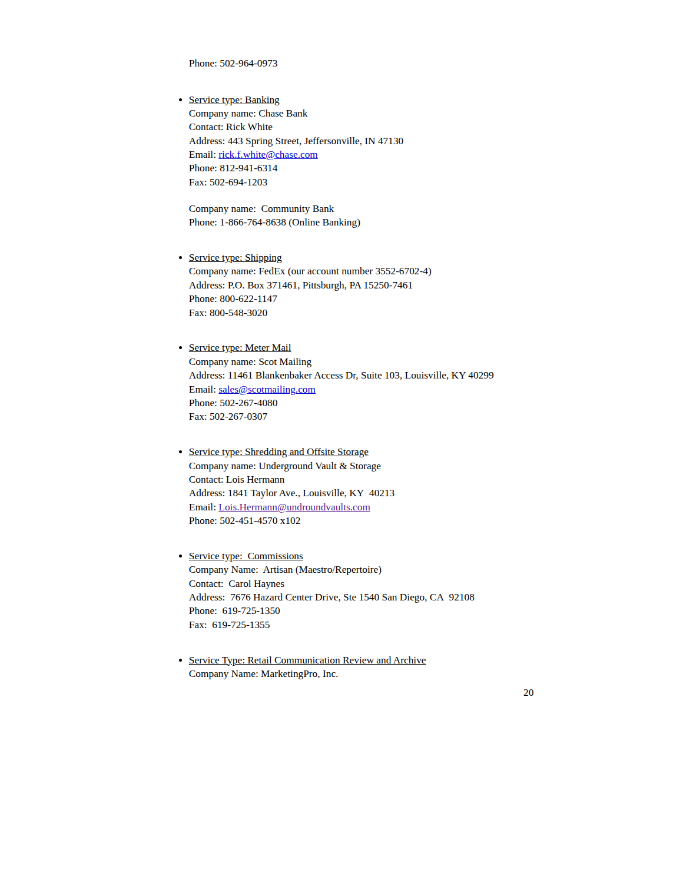Phone: 502-964-0973
Service type: Banking
Company name: Chase Bank
Contact: Rick White
Address: 443 Spring Street, Jeffersonville, IN 47130
Email: rick.f.white@chase.com
Phone: 812-941-6314
Fax: 502-694-1203
Company name: Community Bank
Phone: 1-866-764-8638 (Online Banking)
Service type: Shipping
Company name: FedEx (our account number 3552-6702-4)
Address: P.O. Box 371461, Pittsburgh, PA 15250-7461
Phone: 800-622-1147
Fax: 800-548-3020
Service type: Meter Mail
Company name: Scot Mailing
Address: 11461 Blankenbaker Access Dr, Suite 103, Louisville, KY 40299
Email: sales@scotmailing.com
Phone: 502-267-4080
Fax: 502-267-0307
Service type: Shredding and Offsite Storage
Company name: Underground Vault & Storage
Contact: Lois Hermann
Address: 1841 Taylor Ave., Louisville, KY 40213
Email: Lois.Hermann@undroundvaults.com
Phone: 502-451-4570 x102
Service type: Commissions
Company Name: Artisan (Maestro/Repertoire)
Contact: Carol Haynes
Address: 7676 Hazard Center Drive, Ste 1540 San Diego, CA 92108
Phone: 619-725-1350
Fax: 619-725-1355
Service Type: Retail Communication Review and Archive
Company Name: MarketingPro, Inc.
20